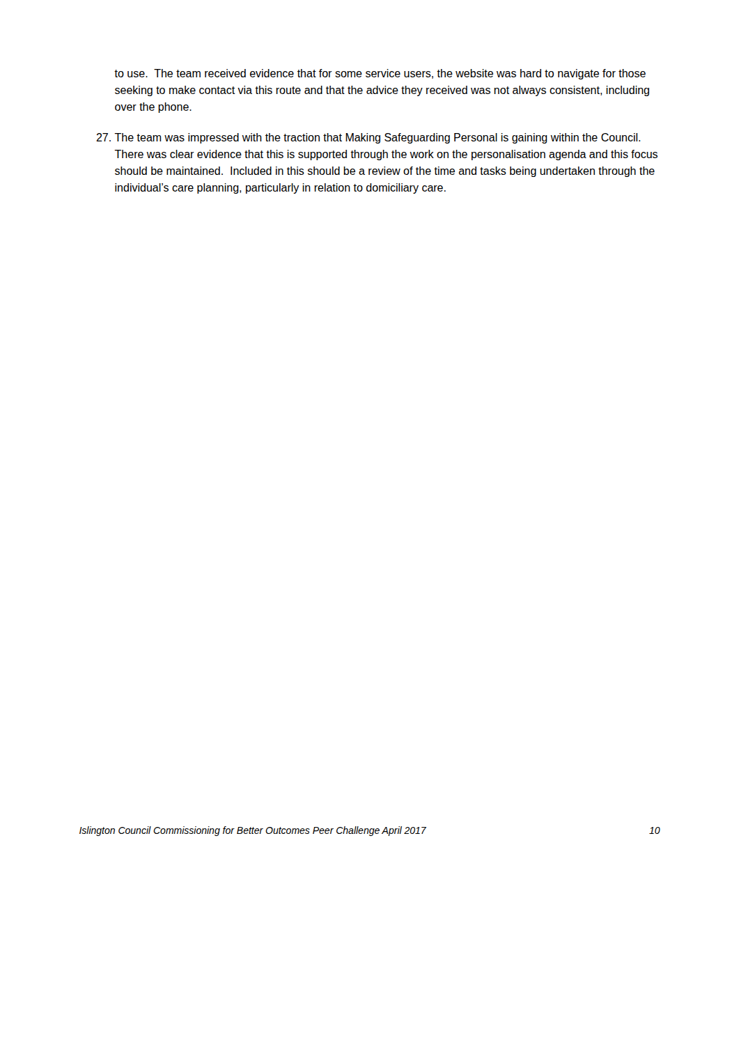to use. The team received evidence that for some service users, the website was hard to navigate for those seeking to make contact via this route and that the advice they received was not always consistent, including over the phone.
The team was impressed with the traction that Making Safeguarding Personal is gaining within the Council. There was clear evidence that this is supported through the work on the personalisation agenda and this focus should be maintained. Included in this should be a review of the time and tasks being undertaken through the individual’s care planning, particularly in relation to domiciliary care.
Islington Council Commissioning for Better Outcomes Peer Challenge April 2017 10